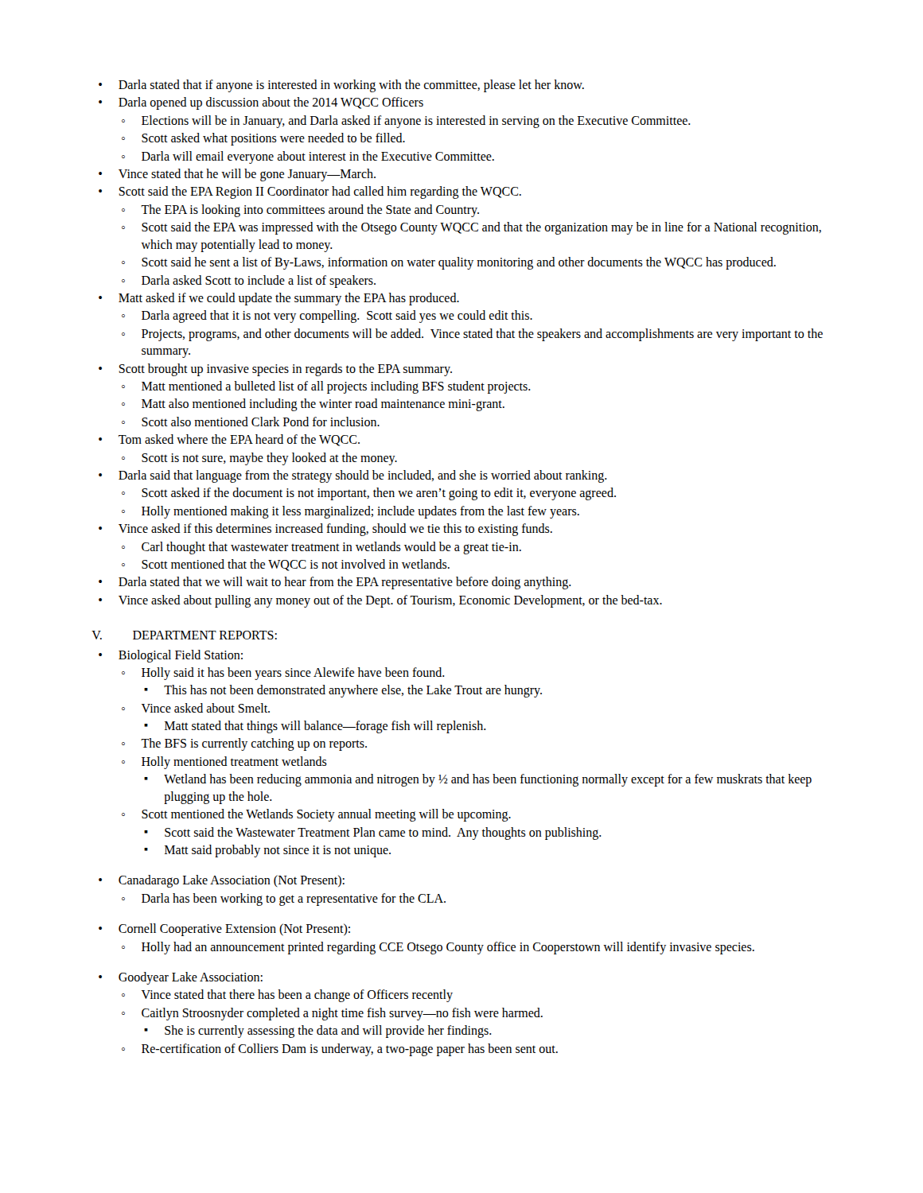Darla stated that if anyone is interested in working with the committee, please let her know.
Darla opened up discussion about the 2014 WQCC Officers
Elections will be in January, and Darla asked if anyone is interested in serving on the Executive Committee.
Scott asked what positions were needed to be filled.
Darla will email everyone about interest in the Executive Committee.
Vince stated that he will be gone January—March.
Scott said the EPA Region II Coordinator had called him regarding the WQCC.
The EPA is looking into committees around the State and Country.
Scott said the EPA was impressed with the Otsego County WQCC and that the organization may be in line for a National recognition, which may potentially lead to money.
Scott said he sent a list of By-Laws, information on water quality monitoring and other documents the WQCC has produced.
Darla asked Scott to include a list of speakers.
Matt asked if we could update the summary the EPA has produced.
Darla agreed that it is not very compelling. Scott said yes we could edit this.
Projects, programs, and other documents will be added. Vince stated that the speakers and accomplishments are very important to the summary.
Scott brought up invasive species in regards to the EPA summary.
Matt mentioned a bulleted list of all projects including BFS student projects.
Matt also mentioned including the winter road maintenance mini-grant.
Scott also mentioned Clark Pond for inclusion.
Tom asked where the EPA heard of the WQCC.
Scott is not sure, maybe they looked at the money.
Darla said that language from the strategy should be included, and she is worried about ranking.
Scott asked if the document is not important, then we aren’t going to edit it, everyone agreed.
Holly mentioned making it less marginalized; include updates from the last few years.
Vince asked if this determines increased funding, should we tie this to existing funds.
Carl thought that wastewater treatment in wetlands would be a great tie-in.
Scott mentioned that the WQCC is not involved in wetlands.
Darla stated that we will wait to hear from the EPA representative before doing anything.
Vince asked about pulling any money out of the Dept. of Tourism, Economic Development, or the bed-tax.
V. DEPARTMENT REPORTS:
Biological Field Station:
Holly said it has been years since Alewife have been found.
This has not been demonstrated anywhere else, the Lake Trout are hungry.
Vince asked about Smelt.
Matt stated that things will balance—forage fish will replenish.
The BFS is currently catching up on reports.
Holly mentioned treatment wetlands
Wetland has been reducing ammonia and nitrogen by ½ and has been functioning normally except for a few muskrats that keep plugging up the hole.
Scott mentioned the Wetlands Society annual meeting will be upcoming.
Scott said the Wastewater Treatment Plan came to mind. Any thoughts on publishing.
Matt said probably not since it is not unique.
Canadarago Lake Association (Not Present):
Darla has been working to get a representative for the CLA.
Cornell Cooperative Extension (Not Present):
Holly had an announcement printed regarding CCE Otsego County office in Cooperstown will identify invasive species.
Goodyear Lake Association:
Vince stated that there has been a change of Officers recently
Caitlyn Stroosnyder completed a night time fish survey—no fish were harmed.
She is currently assessing the data and will provide her findings.
Re-certification of Colliers Dam is underway, a two-page paper has been sent out.